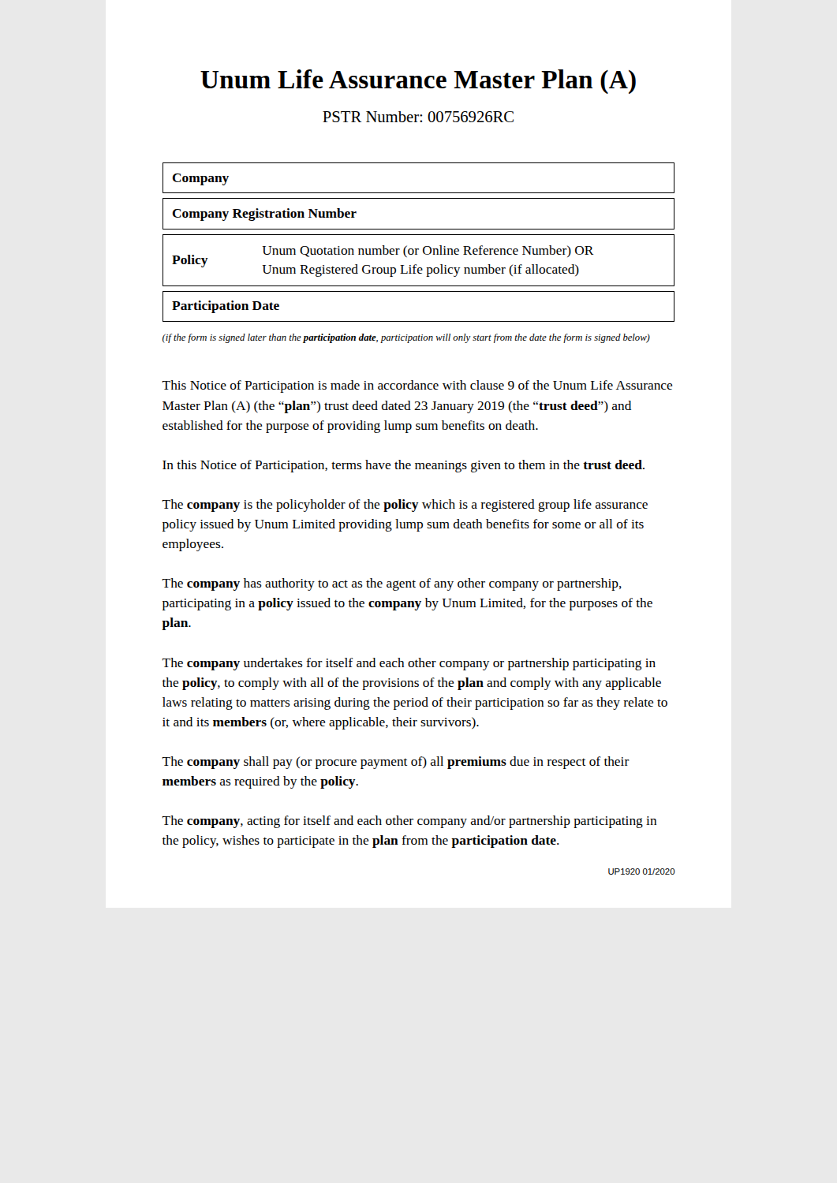Unum Life Assurance Master Plan (A)
PSTR Number: 00756926RC
| Company |
| Company Registration Number |
| Policy | Unum Quotation number (or Online Reference Number) OR Unum Registered Group Life policy number (if allocated) |
| Participation Date |
(if the form is signed later than the participation date, participation will only start from the date the form is signed below)
This Notice of Participation is made in accordance with clause 9 of the Unum Life Assurance Master Plan (A) (the “plan”) trust deed dated 23 January 2019 (the “trust deed”) and established for the purpose of providing lump sum benefits on death.
In this Notice of Participation, terms have the meanings given to them in the trust deed.
The company is the policyholder of the policy which is a registered group life assurance policy issued by Unum Limited providing lump sum death benefits for some or all of its employees.
The company has authority to act as the agent of any other company or partnership, participating in a policy issued to the company by Unum Limited, for the purposes of the plan.
The company undertakes for itself and each other company or partnership participating in the policy, to comply with all of the provisions of the plan and comply with any applicable laws relating to matters arising during the period of their participation so far as they relate to it and its members (or, where applicable, their survivors).
The company shall pay (or procure payment of) all premiums due in respect of their members as required by the policy.
The company, acting for itself and each other company and/or partnership participating in the policy, wishes to participate in the plan from the participation date.
UP1920 01/2020